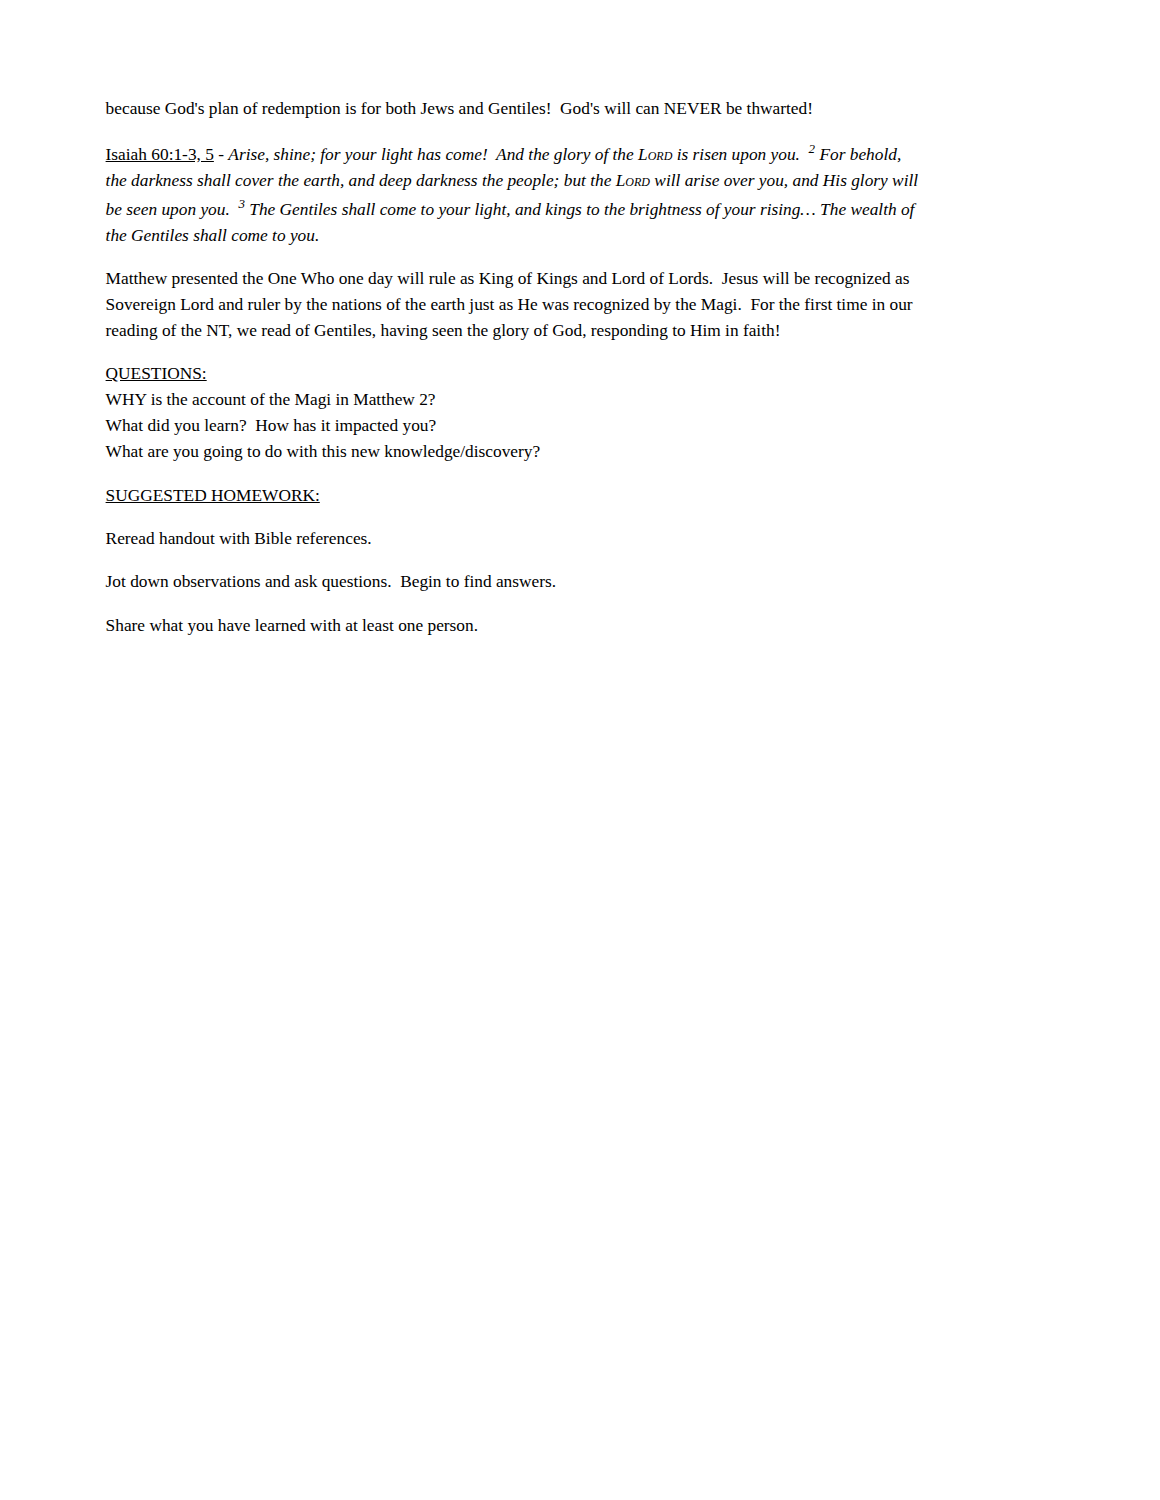because God's plan of redemption is for both Jews and Gentiles! God's will can NEVER be thwarted!
Isaiah 60:1-3, 5 - Arise, shine; for your light has come! And the glory of the Lord is risen upon you. 2 For behold, the darkness shall cover the earth, and deep darkness the people; but the Lord will arise over you, and His glory will be seen upon you. 3 The Gentiles shall come to your light, and kings to the brightness of your rising… The wealth of the Gentiles shall come to you.
Matthew presented the One Who one day will rule as King of Kings and Lord of Lords. Jesus will be recognized as Sovereign Lord and ruler by the nations of the earth just as He was recognized by the Magi. For the first time in our reading of the NT, we read of Gentiles, having seen the glory of God, responding to Him in faith!
QUESTIONS:
WHY is the account of the Magi in Matthew 2?
What did you learn? How has it impacted you?
What are you going to do with this new knowledge/discovery?
SUGGESTED HOMEWORK:
Reread handout with Bible references.
Jot down observations and ask questions. Begin to find answers.
Share what you have learned with at least one person.